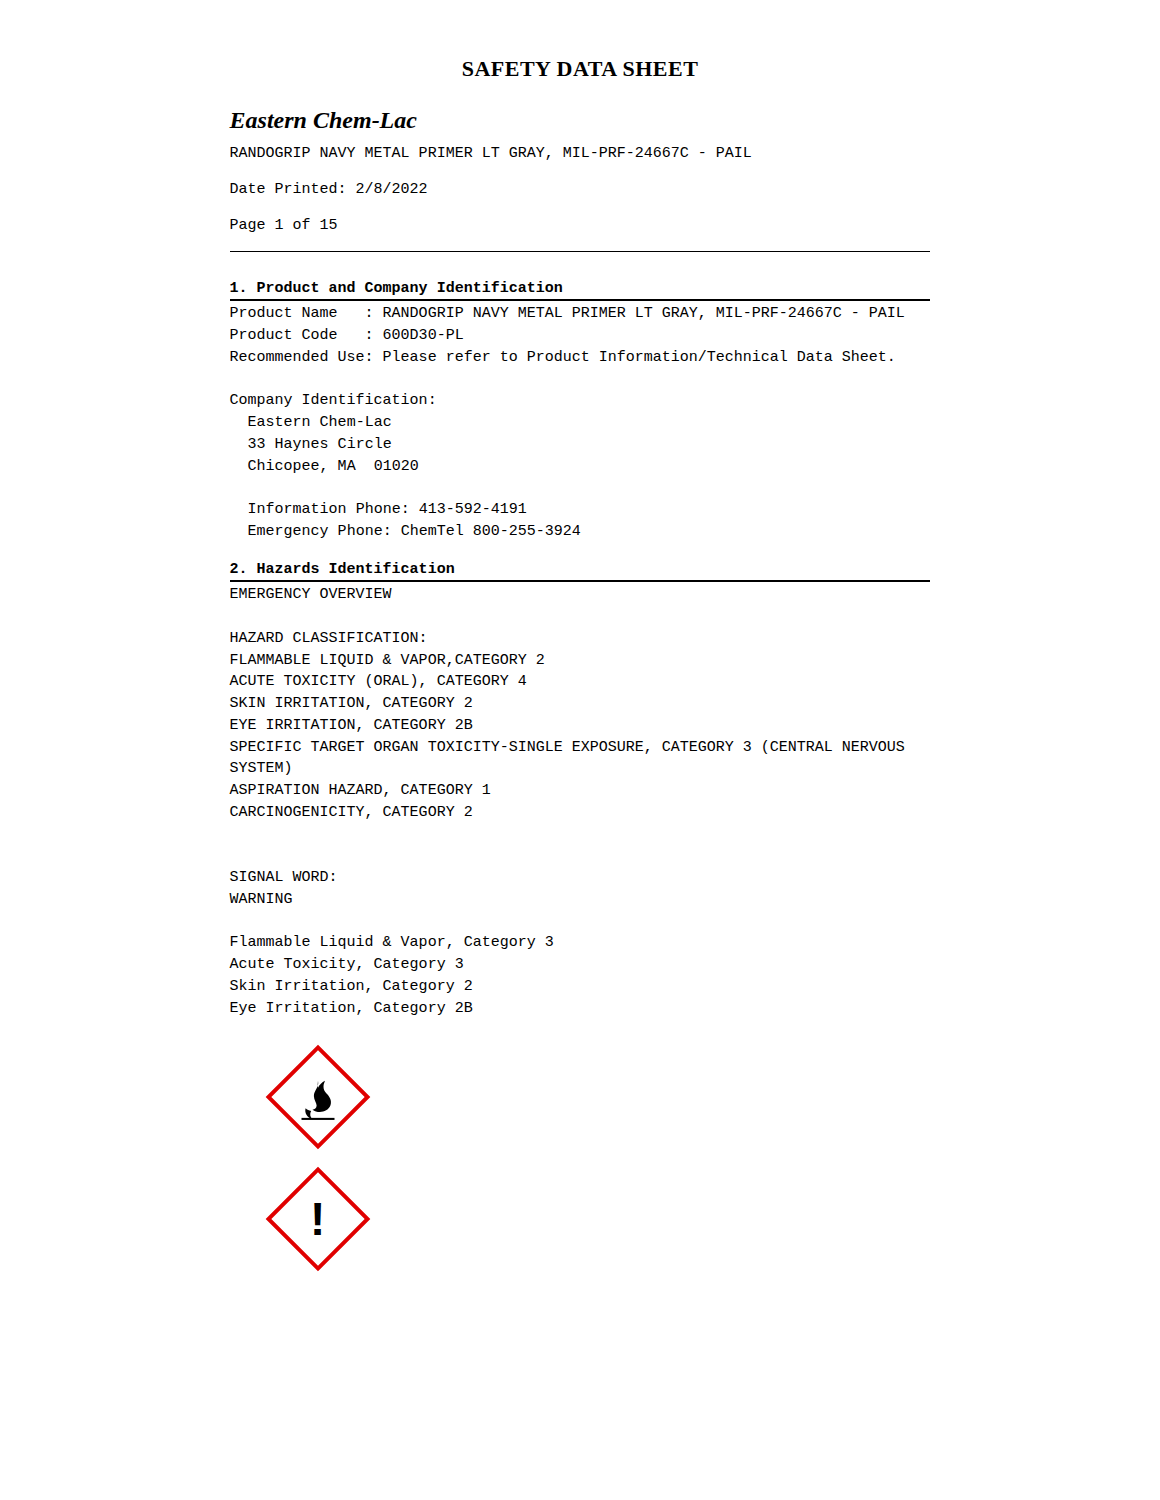SAFETY DATA SHEET
Eastern Chem-Lac
RANDOGRIP NAVY METAL PRIMER LT GRAY, MIL-PRF-24667C - PAIL
Date Printed: 2/8/2022
Page 1 of 15
1. Product and Company Identification
Product Name   : RANDOGRIP NAVY METAL PRIMER LT GRAY, MIL-PRF-24667C - PAIL
Product Code   : 600D30-PL
Recommended Use: Please refer to Product Information/Technical Data Sheet.

Company Identification:
  Eastern Chem-Lac
  33 Haynes Circle
  Chicopee, MA  01020

  Information Phone: 413-592-4191
  Emergency Phone: ChemTel 800-255-3924
2. Hazards Identification
EMERGENCY OVERVIEW

HAZARD CLASSIFICATION:
FLAMMABLE LIQUID & VAPOR,CATEGORY 2
ACUTE TOXICITY (ORAL), CATEGORY 4
SKIN IRRITATION, CATEGORY 2
EYE IRRITATION, CATEGORY 2B
SPECIFIC TARGET ORGAN TOXICITY-SINGLE EXPOSURE, CATEGORY 3 (CENTRAL NERVOUS
SYSTEM)
ASPIRATION HAZARD, CATEGORY 1
CARCINOGENICITY, CATEGORY 2


SIGNAL WORD:
WARNING

Flammable Liquid & Vapor, Category 3
Acute Toxicity, Category 3
Skin Irritation, Category 2
Eye Irritation, Category 2B
!